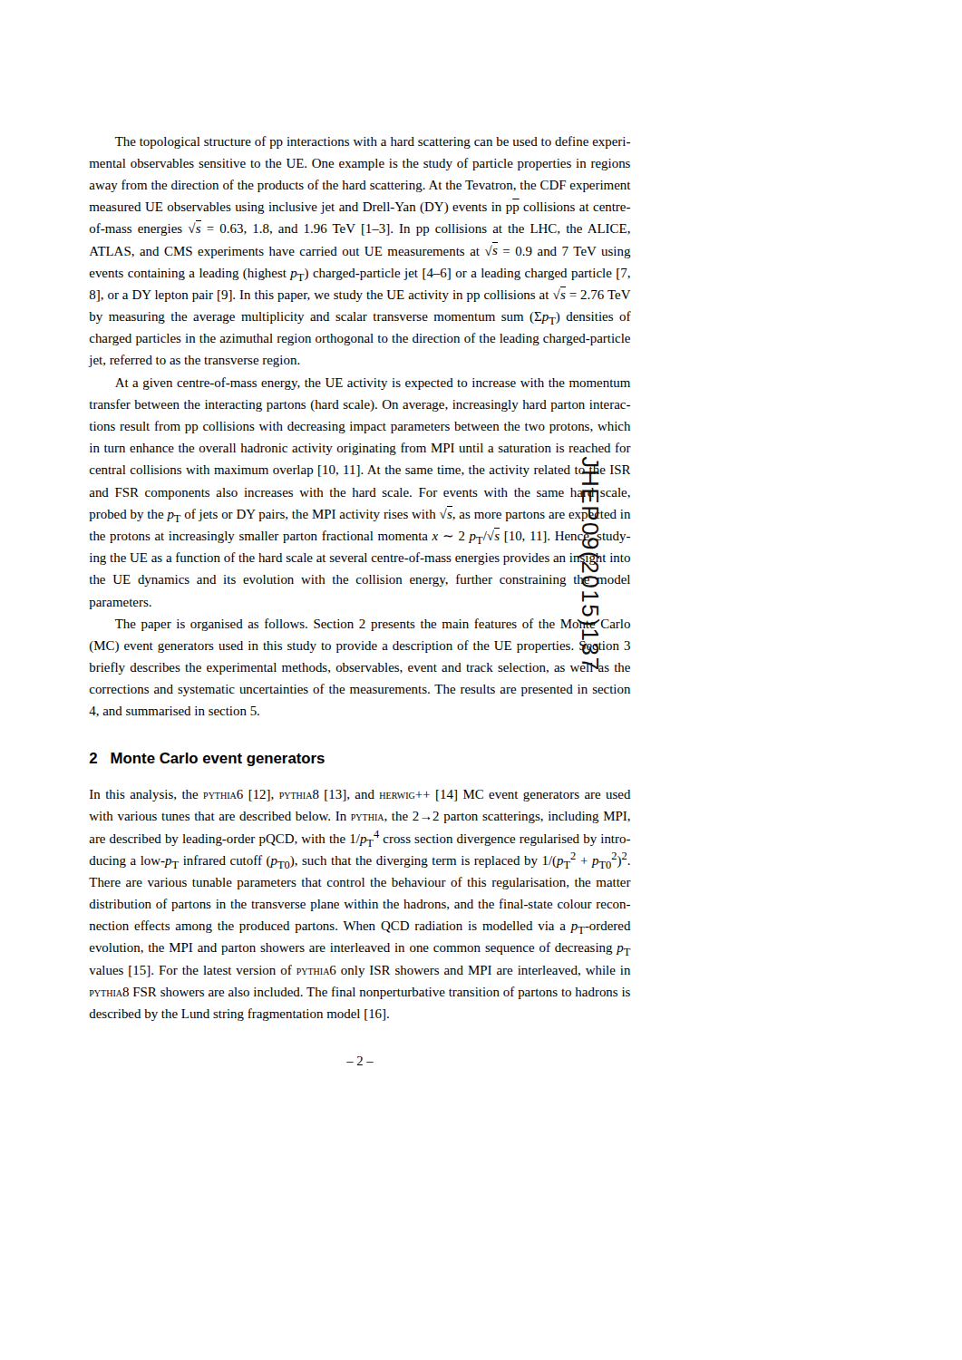JHEP09(2015)137
The topological structure of pp interactions with a hard scattering can be used to define experimental observables sensitive to the UE. One example is the study of particle properties in regions away from the direction of the products of the hard scattering. At the Tevatron, the CDF experiment measured UE observables using inclusive jet and Drell-Yan (DY) events in pp collisions at centre-of-mass energies s = 0.63, 1.8, and 1.96 TeV [1–3]. In pp collisions at the LHC, the ALICE, ATLAS, and CMS experiments have carried out UE measurements at s = 0.9 and 7 TeV using events containing a leading (highest pT) charged-particle jet [4–6] or a leading charged particle [7, 8], or a DY lepton pair [9]. In this paper, we study the UE activity in pp collisions at s = 2.76 TeV by measuring the average multiplicity and scalar transverse momentum sum (ΣpT) densities of charged particles in the azimuthal region orthogonal to the direction of the leading charged-particle jet, referred to as the transverse region.
At a given centre-of-mass energy, the UE activity is expected to increase with the momentum transfer between the interacting partons (hard scale). On average, increasingly hard parton interactions result from pp collisions with decreasing impact parameters between the two protons, which in turn enhance the overall hadronic activity originating from MPI until a saturation is reached for central collisions with maximum overlap [10, 11]. At the same time, the activity related to the ISR and FSR components also increases with the hard scale. For events with the same hard scale, probed by the pT of jets or DY pairs, the MPI activity rises with s, as more partons are expected in the protons at increasingly smaller parton fractional momenta x ∼ 2 pT/s [10, 11]. Hence, studying the UE as a function of the hard scale at several centre-of-mass energies provides an insight into the UE dynamics and its evolution with the collision energy, further constraining the model parameters.
The paper is organised as follows. Section 2 presents the main features of the Monte Carlo (MC) event generators used in this study to provide a description of the UE properties. Section 3 briefly describes the experimental methods, observables, event and track selection, as well as the corrections and systematic uncertainties of the measurements. The results are presented in section 4, and summarised in section 5.
2 Monte Carlo event generators
In this analysis, the pythia6 [12], pythia8 [13], and herwig++ [14] MC event generators are used with various tunes that are described below. In pythia, the 2→2 parton scatterings, including MPI, are described by leading-order pQCD, with the 1/pT4 cross section divergence regularised by introducing a low-pT infrared cutoff (pT0), such that the diverging term is replaced by 1/(pT2 + pT02)2. There are various tunable parameters that control the behaviour of this regularisation, the matter distribution of partons in the transverse plane within the hadrons, and the final-state colour reconnection effects among the produced partons. When QCD radiation is modelled via a pT-ordered evolution, the MPI and parton showers are interleaved in one common sequence of decreasing pT values [15]. For the latest version of pythia6 only ISR showers and MPI are interleaved, while in pythia8 FSR showers are also included. The final nonperturbative transition of partons to hadrons is described by the Lund string fragmentation model [16].
– 2 –